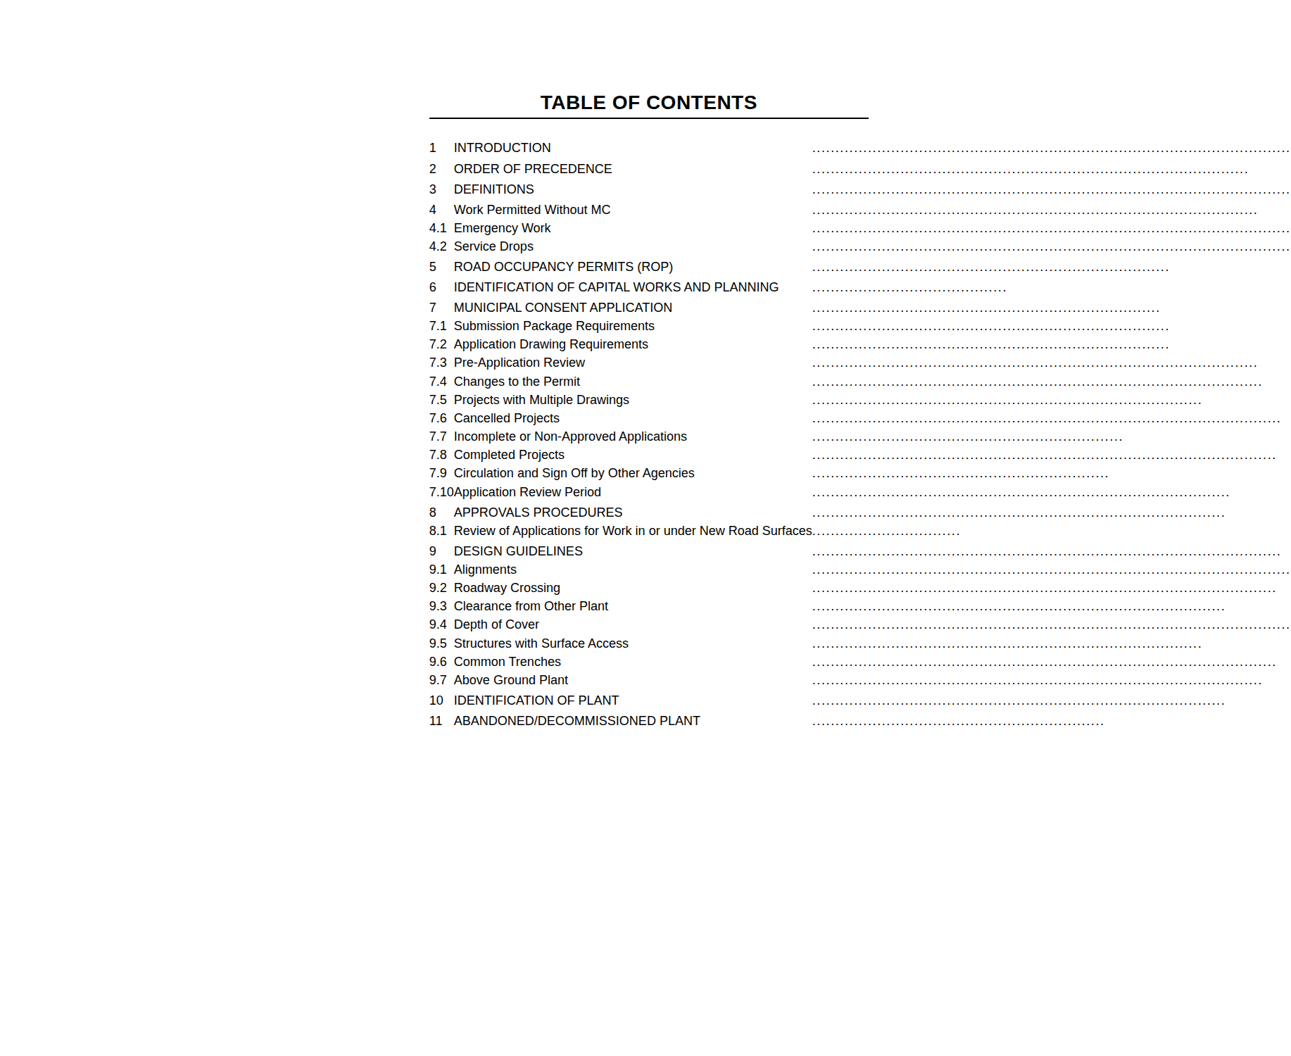TABLE OF CONTENTS
| 1 | INTRODUCTION | ................................................................................................................. | 1 |
| 2 | ORDER OF PRECEDENCE | .............................................................................................. | 2 |
| 3 | DEFINITIONS | ..................................................................................................................... | 2 |
| 4 | Work Permitted Without MC | ................................................................................................ | 3 |
| 4.1 | Emergency Work | ....................................................................................................... | 3 |
| 4.2 | Service Drops | .......................................................................................................... | 4 |
| 5 | ROAD OCCUPANCY PERMITS (ROP) | ............................................................................. | 4 |
| 6 | IDENTIFICATION OF CAPITAL WORKS AND PLANNING | .......................................... | 4 |
| 7 | MUNICIPAL CONSENT APPLICATION | ........................................................................... | 4 |
| 7.1 | Submission Package Requirements | ............................................................................. | 4 |
| 7.2 | Application Drawing Requirements | ............................................................................. | 5 |
| 7.3 | Pre-Application Review | ................................................................................................ | 6 |
| 7.4 | Changes to the Permit | ................................................................................................. | 6 |
| 7.5 | Projects with Multiple Drawings | .................................................................................... | 6 |
| 7.6 | Cancelled Projects | ..................................................................................................... | 6 |
| 7.7 | Incomplete or Non-Approved Applications | ................................................................... | 6 |
| 7.8 | Completed Projects | .................................................................................................... | 7 |
| 7.9 | Circulation and Sign Off by Other Agencies | ................................................................ | 7 |
| 7.10 | Application Review Period | .......................................................................................... | 7 |
| 8 | APPROVALS PROCEDURES | ......................................................................................... | 7 |
| 8.1 | Review of Applications for Work in or under New Road Surfaces | ................................ | 8 |
| 9 | DESIGN GUIDELINES | ..................................................................................................... | 8 |
| 9.1 | Alignments | .............................................................................................................. | 8 |
| 9.2 | Roadway Crossing | .................................................................................................... | 8 |
| 9.3 | Clearance from Other Plant | ......................................................................................... | 8 |
| 9.4 | Depth of Cover | ......................................................................................................... | 9 |
| 9.5 | Structures with Surface Access | .................................................................................... | 9 |
| 9.6 | Common Trenches | .................................................................................................... | 9 |
| 9.7 | Above Ground Plant | ................................................................................................. | 10 |
| 10 | IDENTIFICATION OF PLANT | ......................................................................................... | 10 |
| 11 | ABANDONED/DECOMMISSIONED PLANT | ............................................................... | 10 |